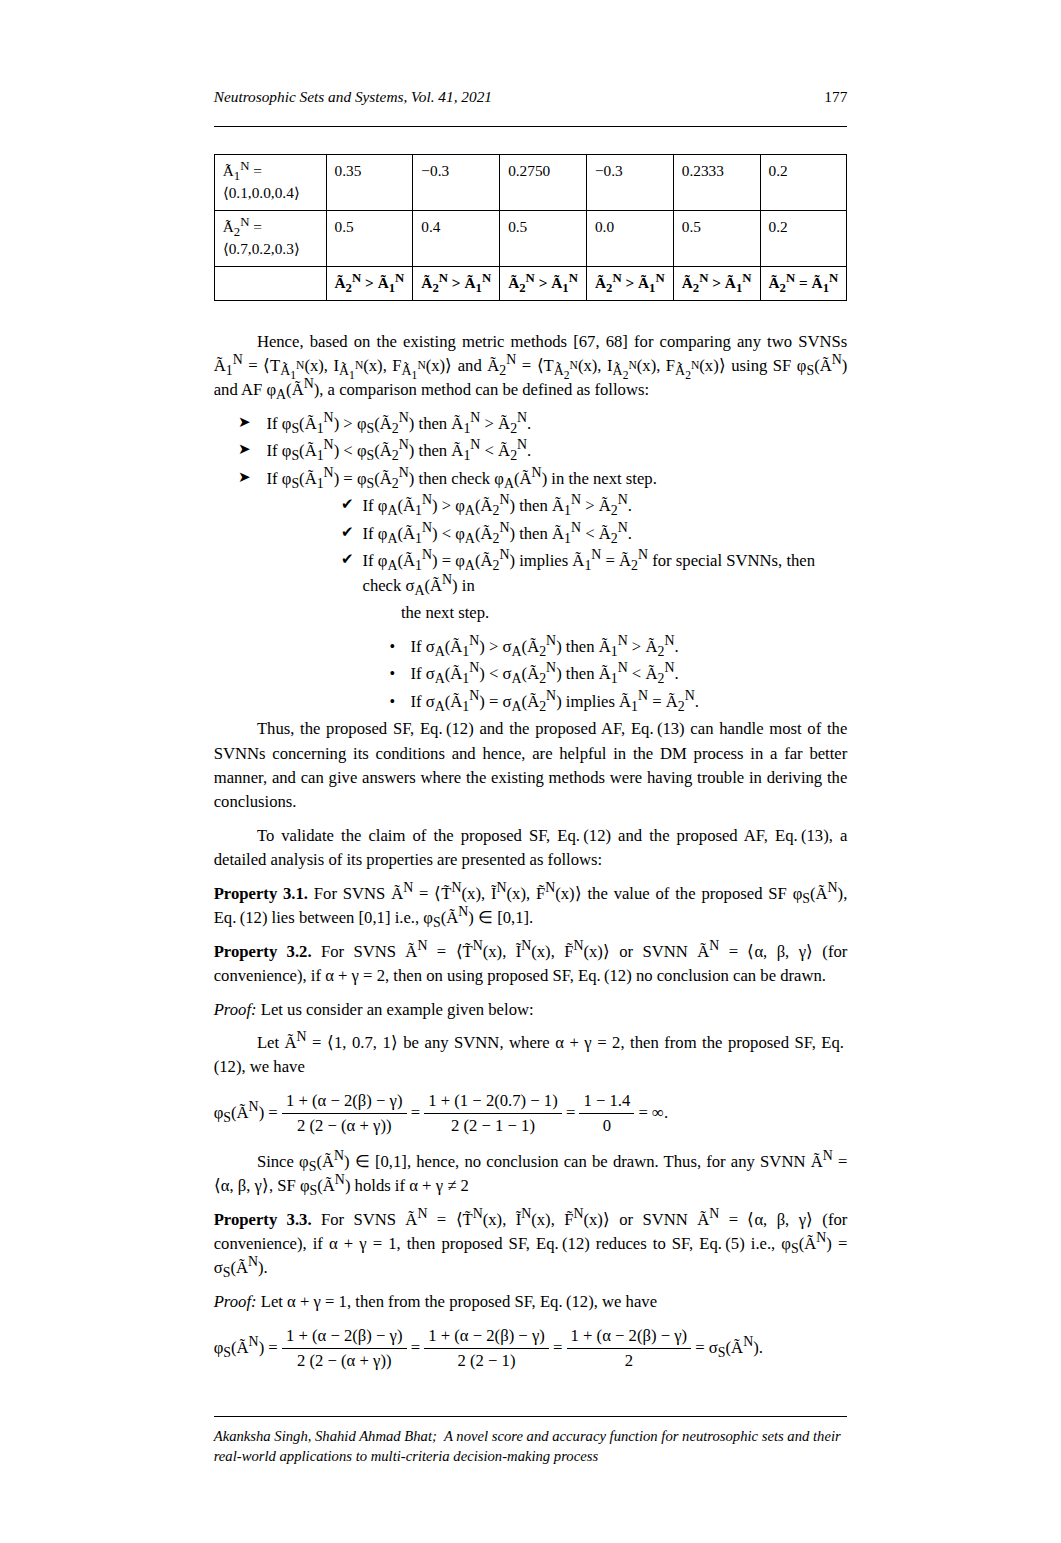Neutrosophic Sets and Systems, Vol. 41, 2021 177
| Ã 1 N = ⟨0.1,0.0,0.4⟩ | 0.35 | −0.3 | 0.2750 | −0.3 | 0.2333 | 0.2 |
| Ã 2 N = ⟨0.7,0.2,0.3⟩ | 0.5 | 0.4 | 0.5 | 0.0 | 0.5 | 0.2 |
| | Ã 2 N > Ã 1 N | Ã 2 N > Ã 1 N | Ã 2 N > Ã 1 N | Ã 2 N > Ã 1 N | Ã 2 N > Ã 1 N | Ã 2 N = Ã 1 N |
Hence, based on the existing metric methods [67, 68] for comparing any two SVNSs Ã1N = ⟨TÃ1N(x), IÃ1N(x), FÃ1N(x)⟩ and Ã2N = ⟨TÃ2N(x), IÃ2N(x), FÃ2N(x)⟩ using SF φS(ÃN) and AF φA(ÃN), a comparison method can be defined as follows:
If φS(Ã1N) > φS(Ã2N) then Ã1N > Ã2N.
If φS(Ã1N) < φS(Ã2N) then Ã1N < Ã2N.
If φS(Ã1N) = φS(Ã2N) then check φA(ÃN) in the next step.
If φA(Ã1N) > φA(Ã2N) then Ã1N > Ã2N.
If φA(Ã1N) < φA(Ã2N) then Ã1N < Ã2N.
If φA(Ã1N) = φA(Ã2N) implies Ã1N = Ã2N for special SVNNs, then check σA(ÃN) in
the next step.
If σA(Ã1N) > σA(Ã2N) then Ã1N > Ã2N.
If σA(Ã1N) < σA(Ã2N) then Ã1N < Ã2N.
If σA(Ã1N) = σA(Ã2N) implies Ã1N = Ã2N.
Thus, the proposed SF, Eq. (12) and the proposed AF, Eq. (13) can handle most of the SVNNs concerning its conditions and hence, are helpful in the DM process in a far better manner, and can give answers where the existing methods were having trouble in deriving the conclusions.
To validate the claim of the proposed SF, Eq. (12) and the proposed AF, Eq. (13), a detailed analysis of its properties are presented as follows:
Property 3.1. For SVNS ÃN = ⟨T̃N(x), ĨN(x), F̃N(x)⟩ the value of the proposed SF φS(ÃN), Eq. (12) lies between [0,1] i.e., φS(ÃN) ∈ [0,1].
Property 3.2. For SVNS ÃN = ⟨T̃N(x), ĨN(x), F̃N(x)⟩ or SVNN ÃN = ⟨α, β, γ⟩ (for convenience), if α + γ = 2, then on using proposed SF, Eq. (12) no conclusion can be drawn.
Proof: Let us consider an example given below:
Let ÃN = ⟨1, 0.7, 1⟩ be any SVNN, where α + γ = 2, then from the proposed SF, Eq. (12), we have
φS(ÃN) = 1 + (α − 2(β) − γ) 2 (2 − (α + γ)) = 1 + (1 − 2(0.7) − 1) 2 (2 − 1 − 1) = 1 − 1.40 = ∞.
Since φS(ÃN) ∈ [0,1], hence, no conclusion can be drawn. Thus, for any SVNN ÃN = ⟨α, β, γ⟩, SF φS(ÃN) holds if α + γ ≠ 2
Property 3.3. For SVNS ÃN = ⟨T̃N(x), ĨN(x), F̃N(x)⟩ or SVNN ÃN = ⟨α, β, γ⟩ (for convenience), if α + γ = 1, then proposed SF, Eq. (12) reduces to SF, Eq. (5) i.e., φS(ÃN) = σS(ÃN).
Proof: Let α + γ = 1, then from the proposed SF, Eq. (12), we have
φS(ÃN) = 1 + (α − 2(β) − γ) 2 (2 − (α + γ)) = 1 + (α − 2(β) − γ) 2 (2 − 1) = 1 + (α − 2(β) − γ) 2 = σS(ÃN).
Akanksha Singh, Shahid Ahmad Bhat; A novel score and accuracy function for neutrosophic sets and their real-world applications to multi-criteria decision-making process